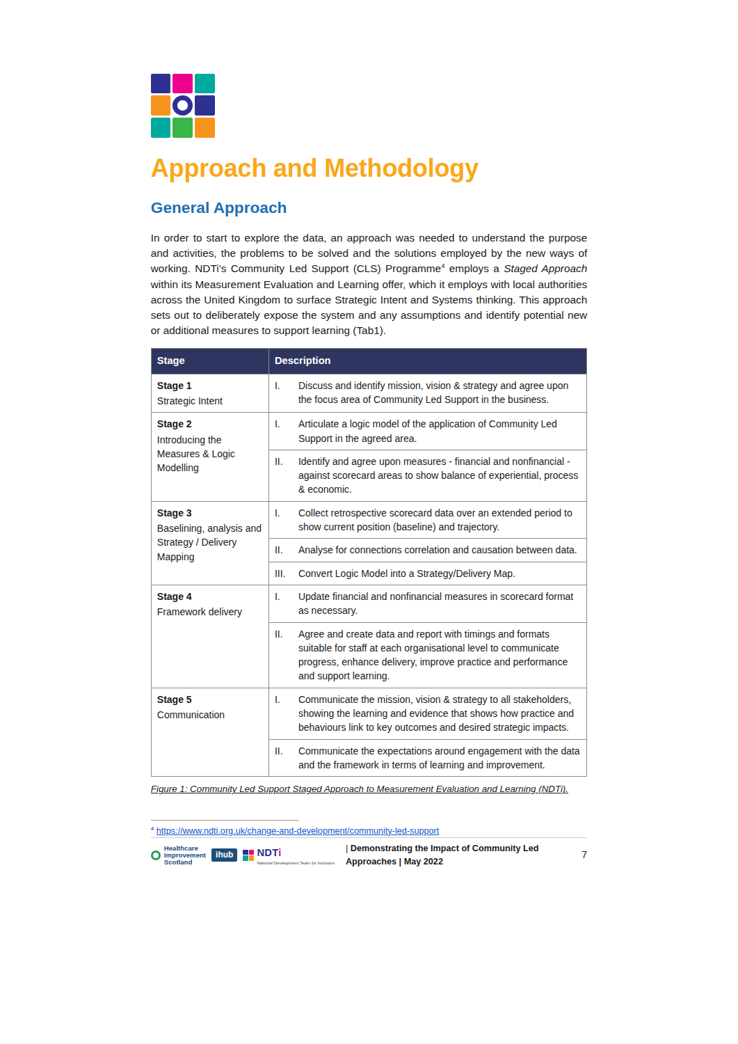Approach and Methodology
General Approach
In order to start to explore the data, an approach was needed to understand the purpose and activities, the problems to be solved and the solutions employed by the new ways of working. NDTi’s Community Led Support (CLS) Programme4 employs a Staged Approach within its Measurement Evaluation and Learning offer, which it employs with local authorities across the United Kingdom to surface Strategic Intent and Systems thinking. This approach sets out to deliberately expose the system and any assumptions and identify potential new or additional measures to support learning (Tab1).
| Stage | Description |
| --- | --- |
| Stage 1 Strategic Intent | I. Discuss and identify mission, vision & strategy and agree upon the focus area of Community Led Support in the business. |
| Stage 2 Introducing the Measures & Logic Modelling | I. Articulate a logic model of the application of Community Led Support in the agreed area. II. Identify and agree upon measures - financial and nonfinancial - against scorecard areas to show balance of experiential, process & economic. |
| Stage 3 Baselining, analysis and Strategy / Delivery Mapping | I. Collect retrospective scorecard data over an extended period to show current position (baseline) and trajectory. II. Analyse for connections correlation and causation between data. III. Convert Logic Model into a Strategy/Delivery Map. |
| Stage 4 Framework delivery | I. Update financial and nonfinancial measures in scorecard format as necessary. II. Agree and create data and report with timings and formats suitable for staff at each organisational level to communicate progress, enhance delivery, improve practice and performance and support learning. |
| Stage 5 Communication | I. Communicate the mission, vision & strategy to all stakeholders, showing the learning and evidence that shows how practice and behaviours link to key outcomes and desired strategic impacts. II. Communicate the expectations around engagement with the data and the framework in terms of learning and improvement. |
Figure 1: Community Led Support Staged Approach to Measurement Evaluation and Learning (NDTi).
4 https://www.ndti.org.uk/change-and-development/community-led-support
Healthcare
Improvement
Scotland
ihub
NDTi
National Development Team for Inclusion
| Demonstrating the Impact of Community Led Approaches | May 2022
7